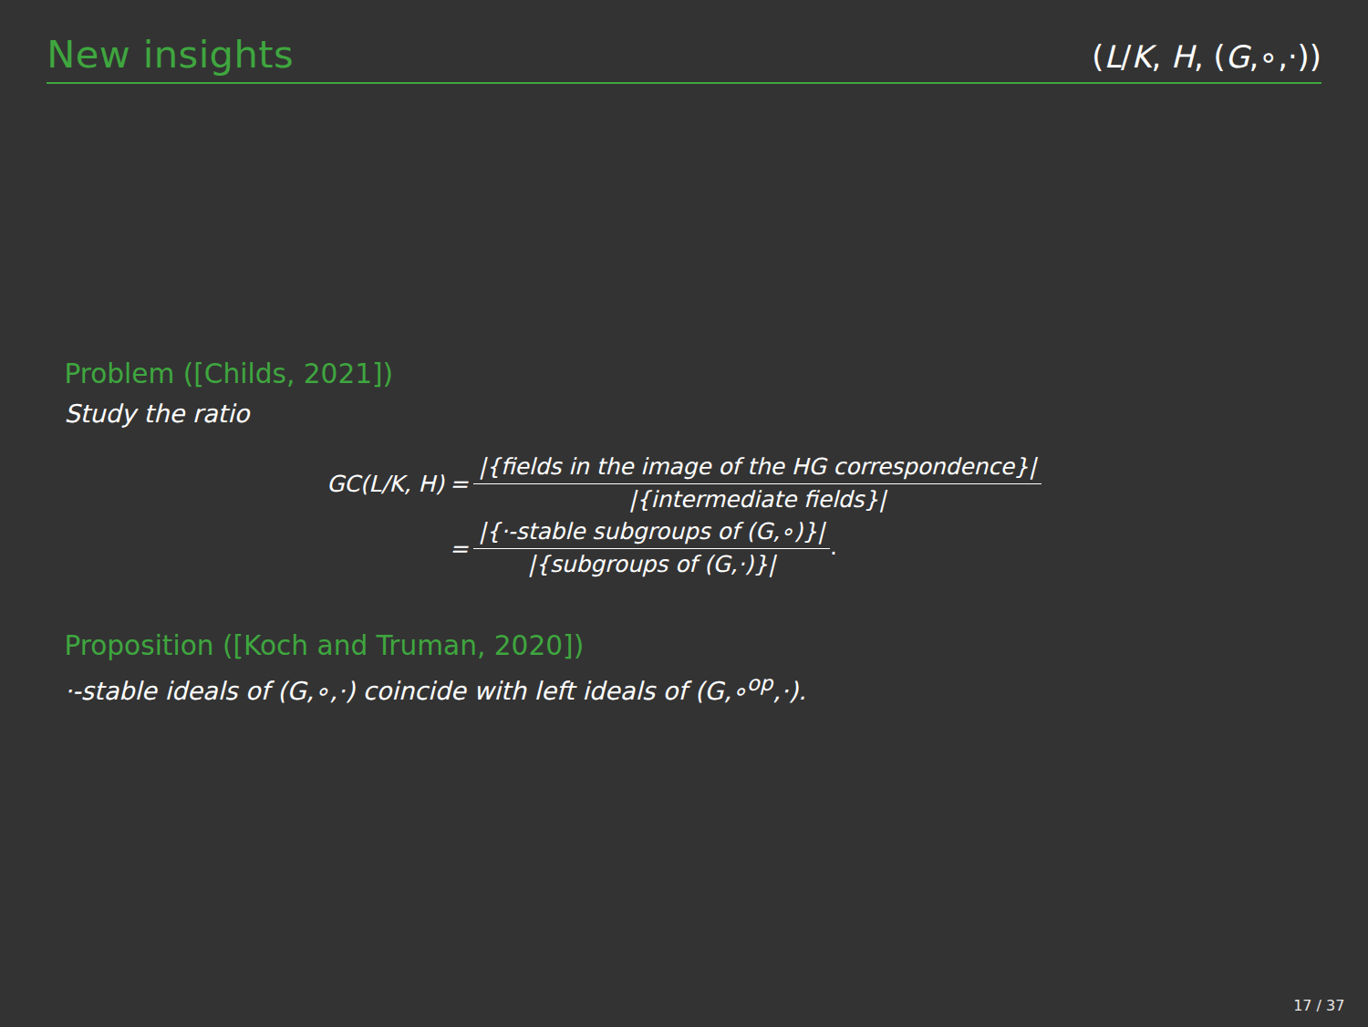New insights
(L/K, H, (G,∘,·))
Problem ([Childs, 2021])
Study the ratio
| GC ( L / K , H ) | = | /{fields in the image of the HG correspondence}/ /{intermediate fields}/ |
| | = | /{·-stable subgroups of ( G ,∘)}/ /{subgroups of ( G ,·)}/ . |
Proposition ([Koch and Truman, 2020])
·-stable ideals of (G,∘,·) coincide with left ideals of (G,∘op,·).
17 / 37